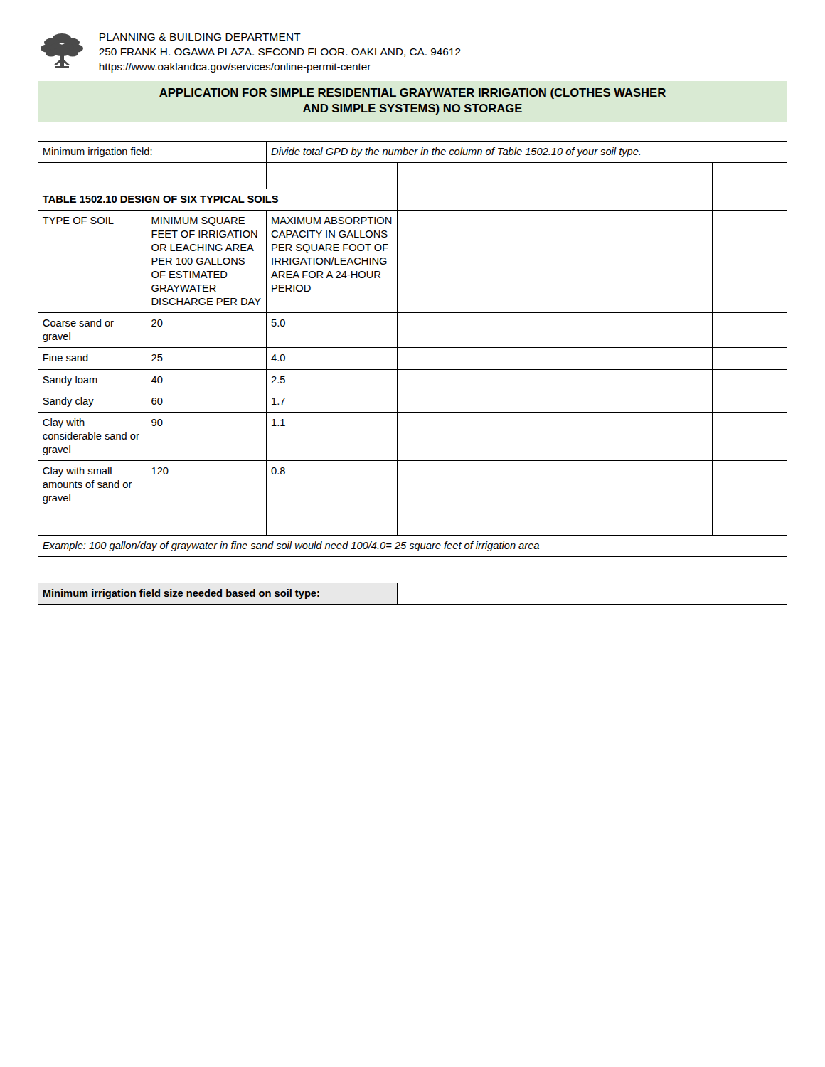PLANNING & BUILDING DEPARTMENT
250 FRANK H. OGAWA PLAZA. SECOND FLOOR. OAKLAND, CA. 94612
https://www.oaklandca.gov/services/online-permit-center
APPLICATION FOR SIMPLE RESIDENTIAL GRAYWATER IRRIGATION (CLOTHES WASHER
AND SIMPLE SYSTEMS) NO STORAGE
| Minimum irrigation field: | Divide total GPD by the number in the column of Table 1502.10 of your soil type. |
| TABLE 1502.10 DESIGN OF SIX TYPICAL SOILS | | | |
| TYPE OF SOIL | MINIMUM SQUARE FEET OF IRRIGATION OR LEACHING AREA PER 100 GALLONS OF ESTIMATED GRAYWATER DISCHARGE PER DAY | MAXIMUM ABSORPTION CAPACITY IN GALLONS PER SQUARE FOOT OF IRRIGATION/LEACHING AREA FOR A 24-HOUR PERIOD | | | |
| Coarse sand or gravel | 20 | 5.0 | | | |
| Fine sand | 25 | 4.0 | | | |
| Sandy loam | 40 | 2.5 | | | |
| Sandy clay | 60 | 1.7 | | | |
| Clay with considerable sand or gravel | 90 | 1.1 | | | |
| Clay with small amounts of sand or gravel | 120 | 0.8 | | | |
| Example: 100 gallon/day of graywater in fine sand soil would need 100/4.0= 25 square feet of irrigation area |
| Minimum irrigation field size needed based on soil type: | |